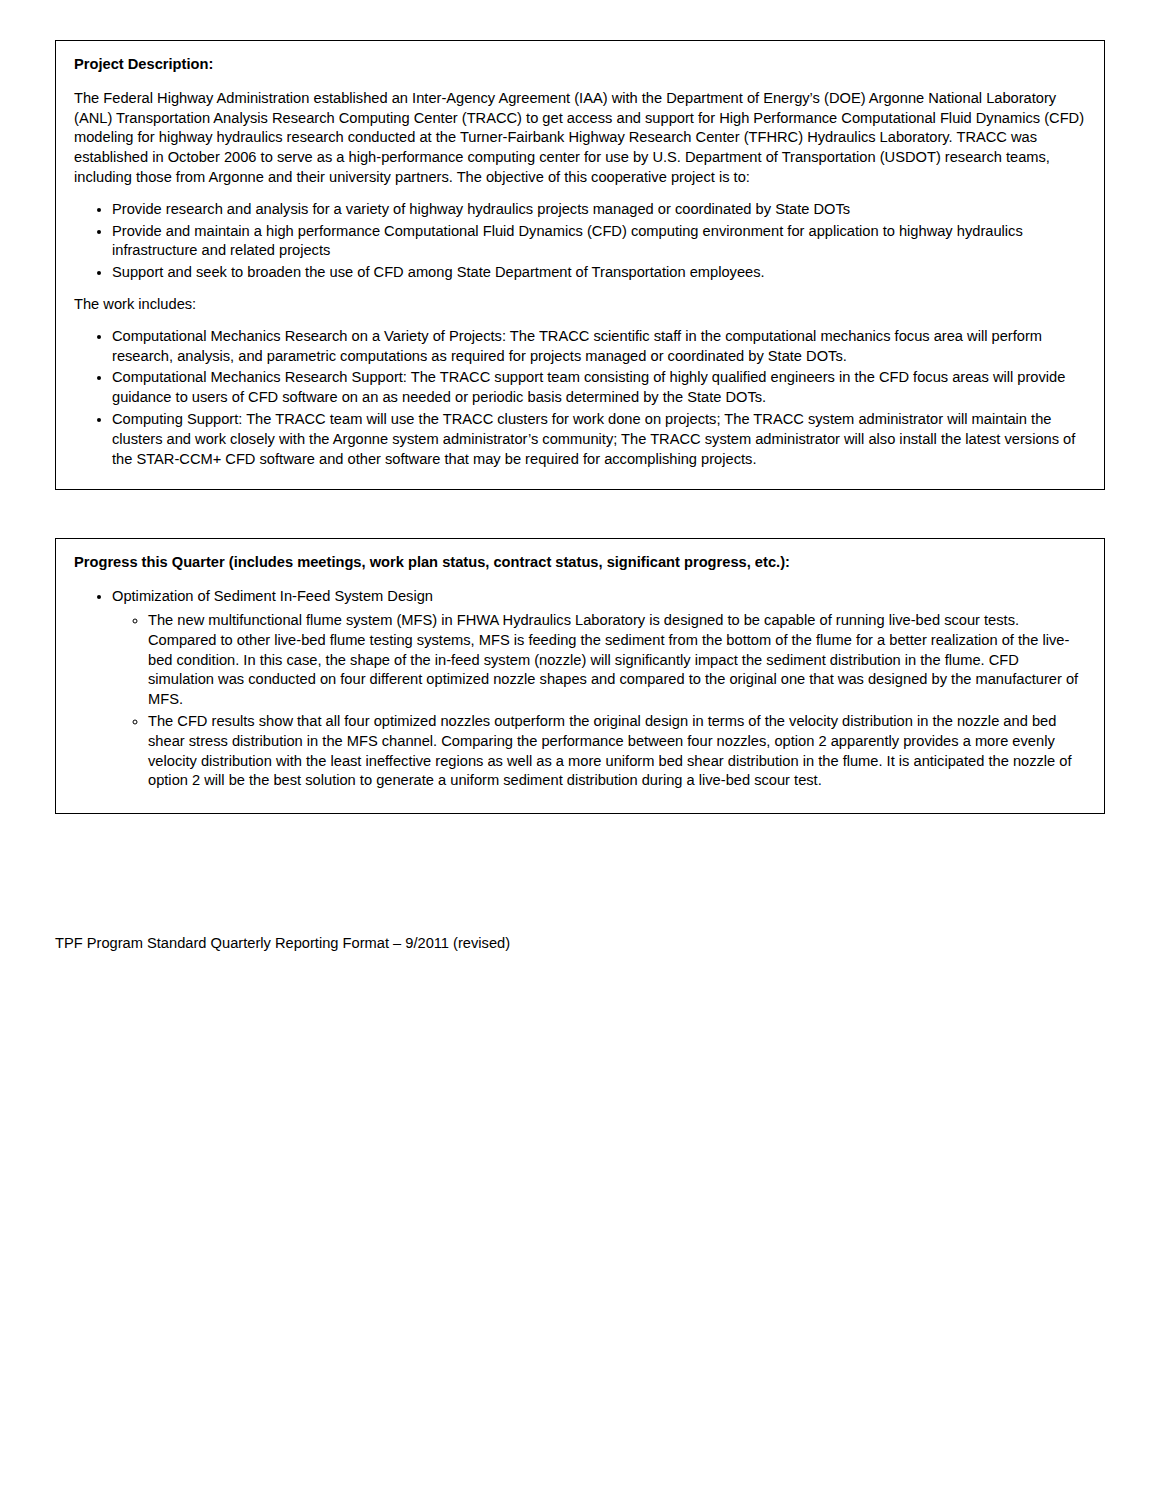Project Description:
The Federal Highway Administration established an Inter-Agency Agreement (IAA) with the Department of Energy’s (DOE) Argonne National Laboratory (ANL) Transportation Analysis Research Computing Center (TRACC) to get access and support for High Performance Computational Fluid Dynamics (CFD) modeling for highway hydraulics research conducted at the Turner-Fairbank Highway Research Center (TFHRC) Hydraulics Laboratory. TRACC was established in October 2006 to serve as a high-performance computing center for use by U.S. Department of Transportation (USDOT) research teams, including those from Argonne and their university partners. The objective of this cooperative project is to:
Provide research and analysis for a variety of highway hydraulics projects managed or coordinated by State DOTs
Provide and maintain a high performance Computational Fluid Dynamics (CFD) computing environment for application to highway hydraulics infrastructure and related projects
Support and seek to broaden the use of CFD among State Department of Transportation employees.
The work includes:
Computational Mechanics Research on a Variety of Projects: The TRACC scientific staff in the computational mechanics focus area will perform research, analysis, and parametric computations as required for projects managed or coordinated by State DOTs.
Computational Mechanics Research Support: The TRACC support team consisting of highly qualified engineers in the CFD focus areas will provide guidance to users of CFD software on an as needed or periodic basis determined by the State DOTs.
Computing Support: The TRACC team will use the TRACC clusters for work done on projects; The TRACC system administrator will maintain the clusters and work closely with the Argonne system administrator’s community; The TRACC system administrator will also install the latest versions of the STAR-CCM+ CFD software and other software that may be required for accomplishing projects.
Progress this Quarter (includes meetings, work plan status, contract status, significant progress, etc.):
Optimization of Sediment In-Feed System Design
The new multifunctional flume system (MFS) in FHWA Hydraulics Laboratory is designed to be capable of running live-bed scour tests. Compared to other live-bed flume testing systems, MFS is feeding the sediment from the bottom of the flume for a better realization of the live-bed condition. In this case, the shape of the in-feed system (nozzle) will significantly impact the sediment distribution in the flume. CFD simulation was conducted on four different optimized nozzle shapes and compared to the original one that was designed by the manufacturer of MFS.
The CFD results show that all four optimized nozzles outperform the original design in terms of the velocity distribution in the nozzle and bed shear stress distribution in the MFS channel. Comparing the performance between four nozzles, option 2 apparently provides a more evenly velocity distribution with the least ineffective regions as well as a more uniform bed shear distribution in the flume. It is anticipated the nozzle of option 2 will be the best solution to generate a uniform sediment distribution during a live-bed scour test.
TPF Program Standard Quarterly Reporting Format – 9/2011 (revised)